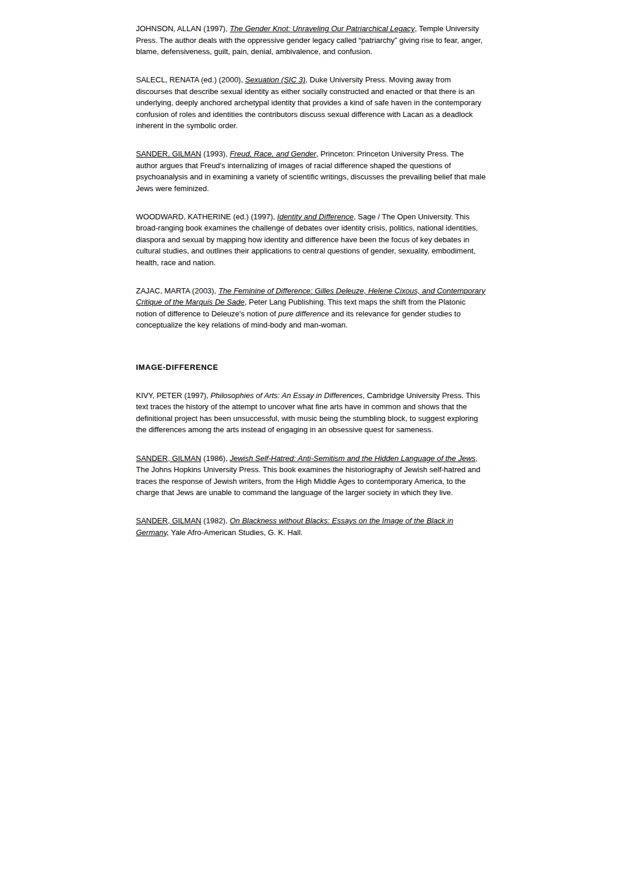JOHNSON, ALLAN (1997), The Gender Knot: Unraveling Our Patriarchical Legacy, Temple University Press. The author deals with the oppressive gender legacy called “patriarchy” giving rise to fear, anger, blame, defensiveness, guilt, pain, denial, ambivalence, and confusion.
SALECL, RENATA (ed.) (2000), Sexuation (SIC 3), Duke University Press. Moving away from discourses that describe sexual identity as either socially constructed and enacted or that there is an underlying, deeply anchored archetypal identity that provides a kind of safe haven in the contemporary confusion of roles and identities the contributors discuss sexual difference with Lacan as a deadlock inherent in the symbolic order.
SANDER, GILMAN (1993), Freud, Race, and Gender, Princeton: Princeton University Press. The author argues that Freud's internalizing of images of racial difference shaped the questions of psychoanalysis and in examining a variety of scientific writings, discusses the prevailing belief that male Jews were feminized.
WOODWARD, KATHERINE (ed.) (1997), Identity and Difference, Sage / The Open University. This broad-ranging book examines the challenge of debates over identity crisis, politics, national identities, diaspora and sexual by mapping how identity and difference have been the focus of key debates in cultural studies, and outlines their applications to central questions of gender, sexuality, embodiment, health, race and nation.
ZAJAC, MARTA (2003), The Feminine of Difference: Gilles Deleuze, Helene Cixous, and Contemporary Critique of the Marquis De Sade, Peter Lang Publishing. This text maps the shift from the Platonic notion of difference to Deleuze's notion of pure difference and its relevance for gender studies to conceptualize the key relations of mind-body and man-woman.
IMAGE-DIFFERENCE
KIVY, PETER (1997), Philosophies of Arts: An Essay in Differences, Cambridge University Press. This text traces the history of the attempt to uncover what fine arts have in common and shows that the definitional project has been unsuccessful, with music being the stumbling block, to suggest exploring the differences among the arts instead of engaging in an obsessive quest for sameness.
SANDER, GILMAN (1986), Jewish Self-Hatred: Anti-Semitism and the Hidden Language of the Jews, The Johns Hopkins University Press. This book examines the historiography of Jewish self-hatred and traces the response of Jewish writers, from the High Middle Ages to contemporary America, to the charge that Jews are unable to command the language of the larger society in which they live.
SANDER, GILMAN (1982), On Blackness without Blacks: Essays on the Image of the Black in Germany, Yale Afro-American Studies, G. K. Hall.